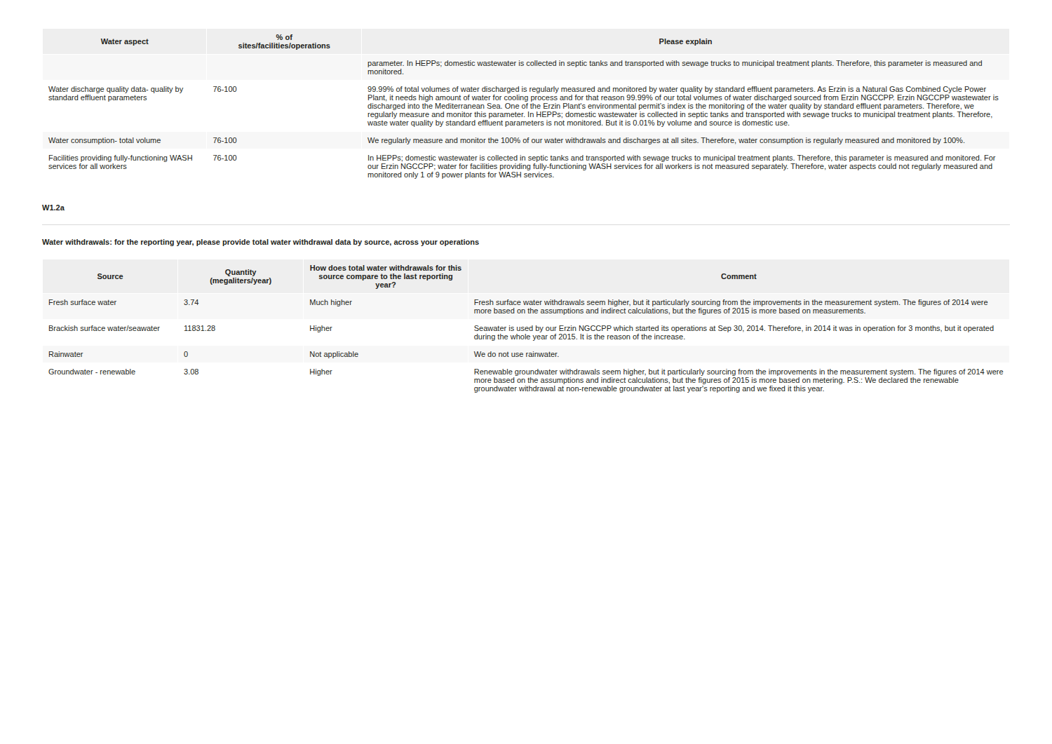| Water aspect | % of sites/facilities/operations | Please explain |
| --- | --- | --- |
| | | parameter. In HEPPs; domestic wastewater is collected in septic tanks and transported with sewage trucks to municipal treatment plants. Therefore, this parameter is measured and monitored. |
| Water discharge quality data- quality by standard effluent parameters | 76-100 | 99.99% of total volumes of water discharged is regularly measured and monitored by water quality by standard effluent parameters. As Erzin is a Natural Gas Combined Cycle Power Plant, it needs high amount of water for cooling process and for that reason 99.99% of our total volumes of water discharged sourced from Erzin NGCCPP. Erzin NGCCPP wastewater is discharged into the Mediterranean Sea. One of the Erzin Plant's environmental permit’s index is the monitoring of the water quality by standard effluent parameters. Therefore, we regularly measure and monitor this parameter. In HEPPs; domestic wastewater is collected in septic tanks and transported with sewage trucks to municipal treatment plants. Therefore, waste water quality by standard effluent parameters is not monitored. But it is 0.01% by volume and source is domestic use. |
| Water consumption- total volume | 76-100 | We regularly measure and monitor the 100% of our water withdrawals and discharges at all sites. Therefore, water consumption is regularly measured and monitored by 100%. |
| Facilities providing fully-functioning WASH services for all workers | 76-100 | In HEPPs; domestic wastewater is collected in septic tanks and transported with sewage trucks to municipal treatment plants. Therefore, this parameter is measured and monitored. For our Erzin NGCCPP; water for facilities providing fully-functioning WASH services for all workers is not measured separately. Therefore, water aspects could not regularly measured and monitored only 1 of 9 power plants for WASH services. |
W1.2a
Water withdrawals: for the reporting year, please provide total water withdrawal data by source, across your operations
| Source | Quantity (megaliters/year) | How does total water withdrawals for this source compare to the last reporting year? | Comment |
| --- | --- | --- | --- |
| Fresh surface water | 3.74 | Much higher | Fresh surface water withdrawals seem higher, but it particularly sourcing from the improvements in the measurement system. The figures of 2014 were more based on the assumptions and indirect calculations, but the figures of 2015 is more based on measurements. |
| Brackish surface water/seawater | 11831.28 | Higher | Seawater is used by our Erzin NGCCPP which started its operations at Sep 30, 2014. Therefore, in 2014 it was in operation for 3 months, but it operated during the whole year of 2015. It is the reason of the increase. |
| Rainwater | 0 | Not applicable | We do not use rainwater. |
| Groundwater - renewable | 3.08 | Higher | Renewable groundwater withdrawals seem higher, but it particularly sourcing from the improvements in the measurement system. The figures of 2014 were more based on the assumptions and indirect calculations, but the figures of 2015 is more based on metering. P.S.: We declared the renewable groundwater withdrawal at non-renewable groundwater at last year's reporting and we fixed it this year. |